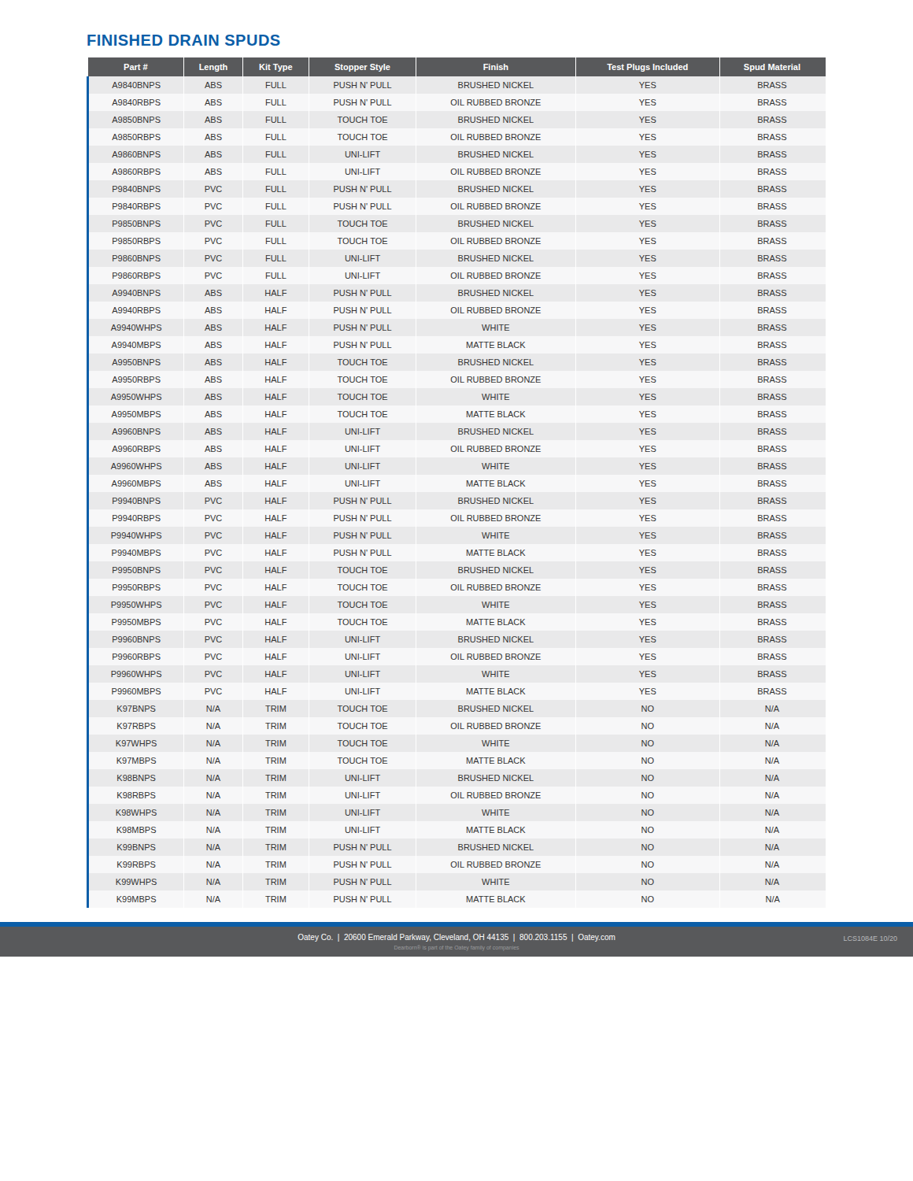FINISHED DRAIN SPUDS
| Part # | Length | Kit Type | Stopper Style | Finish | Test Plugs Included | Spud Material |
| --- | --- | --- | --- | --- | --- | --- |
| A9840BNPS | ABS | FULL | PUSH N' PULL | BRUSHED NICKEL | YES | BRASS |
| A9840RBPS | ABS | FULL | PUSH N' PULL | OIL RUBBED BRONZE | YES | BRASS |
| A9850BNPS | ABS | FULL | TOUCH TOE | BRUSHED NICKEL | YES | BRASS |
| A9850RBPS | ABS | FULL | TOUCH TOE | OIL RUBBED BRONZE | YES | BRASS |
| A9860BNPS | ABS | FULL | UNI-LIFT | BRUSHED NICKEL | YES | BRASS |
| A9860RBPS | ABS | FULL | UNI-LIFT | OIL RUBBED BRONZE | YES | BRASS |
| P9840BNPS | PVC | FULL | PUSH N' PULL | BRUSHED NICKEL | YES | BRASS |
| P9840RBPS | PVC | FULL | PUSH N' PULL | OIL RUBBED BRONZE | YES | BRASS |
| P9850BNPS | PVC | FULL | TOUCH TOE | BRUSHED NICKEL | YES | BRASS |
| P9850RBPS | PVC | FULL | TOUCH TOE | OIL RUBBED BRONZE | YES | BRASS |
| P9860BNPS | PVC | FULL | UNI-LIFT | BRUSHED NICKEL | YES | BRASS |
| P9860RBPS | PVC | FULL | UNI-LIFT | OIL RUBBED BRONZE | YES | BRASS |
| A9940BNPS | ABS | HALF | PUSH N' PULL | BRUSHED NICKEL | YES | BRASS |
| A9940RBPS | ABS | HALF | PUSH N' PULL | OIL RUBBED BRONZE | YES | BRASS |
| A9940WHPS | ABS | HALF | PUSH N' PULL | WHITE | YES | BRASS |
| A9940MBPS | ABS | HALF | PUSH N' PULL | MATTE BLACK | YES | BRASS |
| A9950BNPS | ABS | HALF | TOUCH TOE | BRUSHED NICKEL | YES | BRASS |
| A9950RBPS | ABS | HALF | TOUCH TOE | OIL RUBBED BRONZE | YES | BRASS |
| A9950WHPS | ABS | HALF | TOUCH TOE | WHITE | YES | BRASS |
| A9950MBPS | ABS | HALF | TOUCH TOE | MATTE BLACK | YES | BRASS |
| A9960BNPS | ABS | HALF | UNI-LIFT | BRUSHED NICKEL | YES | BRASS |
| A9960RBPS | ABS | HALF | UNI-LIFT | OIL RUBBED BRONZE | YES | BRASS |
| A9960WHPS | ABS | HALF | UNI-LIFT | WHITE | YES | BRASS |
| A9960MBPS | ABS | HALF | UNI-LIFT | MATTE BLACK | YES | BRASS |
| P9940BNPS | PVC | HALF | PUSH N' PULL | BRUSHED NICKEL | YES | BRASS |
| P9940RBPS | PVC | HALF | PUSH N' PULL | OIL RUBBED BRONZE | YES | BRASS |
| P9940WHPS | PVC | HALF | PUSH N' PULL | WHITE | YES | BRASS |
| P9940MBPS | PVC | HALF | PUSH N' PULL | MATTE BLACK | YES | BRASS |
| P9950BNPS | PVC | HALF | TOUCH TOE | BRUSHED NICKEL | YES | BRASS |
| P9950RBPS | PVC | HALF | TOUCH TOE | OIL RUBBED BRONZE | YES | BRASS |
| P9950WHPS | PVC | HALF | TOUCH TOE | WHITE | YES | BRASS |
| P9950MBPS | PVC | HALF | TOUCH TOE | MATTE BLACK | YES | BRASS |
| P9960BNPS | PVC | HALF | UNI-LIFT | BRUSHED NICKEL | YES | BRASS |
| P9960RBPS | PVC | HALF | UNI-LIFT | OIL RUBBED BRONZE | YES | BRASS |
| P9960WHPS | PVC | HALF | UNI-LIFT | WHITE | YES | BRASS |
| P9960MBPS | PVC | HALF | UNI-LIFT | MATTE BLACK | YES | BRASS |
| K97BNPS | N/A | TRIM | TOUCH TOE | BRUSHED NICKEL | NO | N/A |
| K97RBPS | N/A | TRIM | TOUCH TOE | OIL RUBBED BRONZE | NO | N/A |
| K97WHPS | N/A | TRIM | TOUCH TOE | WHITE | NO | N/A |
| K97MBPS | N/A | TRIM | TOUCH TOE | MATTE BLACK | NO | N/A |
| K98BNPS | N/A | TRIM | UNI-LIFT | BRUSHED NICKEL | NO | N/A |
| K98RBPS | N/A | TRIM | UNI-LIFT | OIL RUBBED BRONZE | NO | N/A |
| K98WHPS | N/A | TRIM | UNI-LIFT | WHITE | NO | N/A |
| K98MBPS | N/A | TRIM | UNI-LIFT | MATTE BLACK | NO | N/A |
| K99BNPS | N/A | TRIM | PUSH N' PULL | BRUSHED NICKEL | NO | N/A |
| K99RBPS | N/A | TRIM | PUSH N' PULL | OIL RUBBED BRONZE | NO | N/A |
| K99WHPS | N/A | TRIM | PUSH N' PULL | WHITE | NO | N/A |
| K99MBPS | N/A | TRIM | PUSH N' PULL | MATTE BLACK | NO | N/A |
Oatey Co. | 20600 Emerald Parkway, Cleveland, OH 44135 | 800.203.1155 | Oatey.com
Dearborn® is part of the Oatey family of companies
LCS1084E 10/20